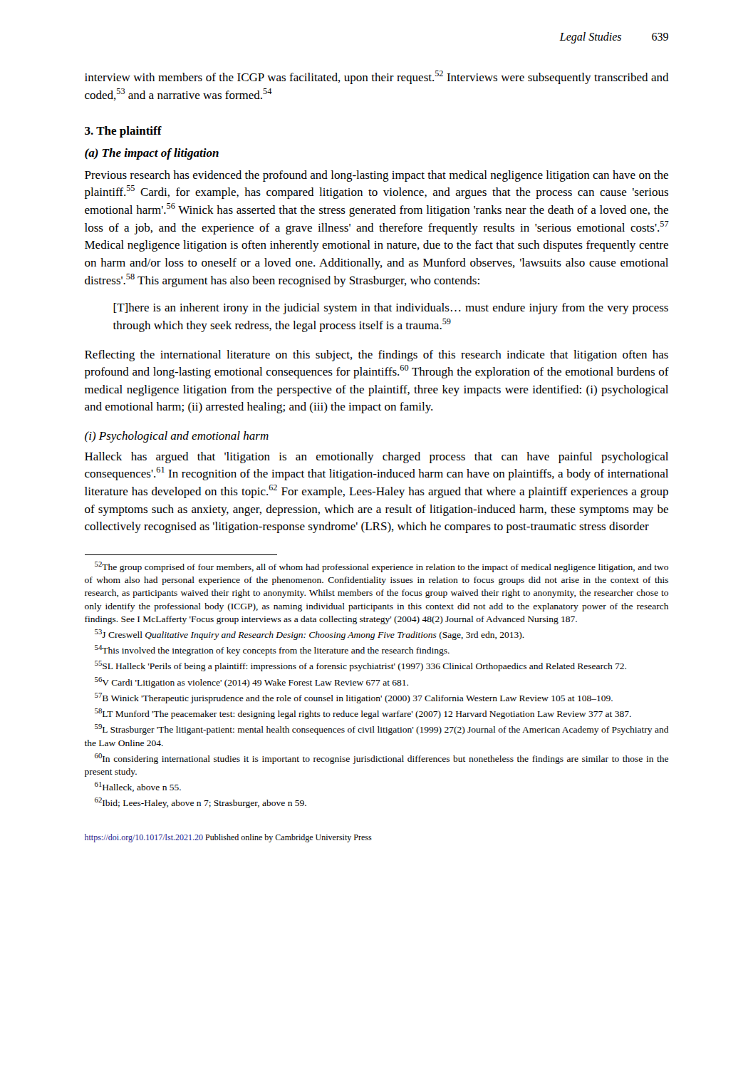Legal Studies 639
interview with members of the ICGP was facilitated, upon their request.52 Interviews were subsequently transcribed and coded,53 and a narrative was formed.54
3. The plaintiff
(a) The impact of litigation
Previous research has evidenced the profound and long-lasting impact that medical negligence litigation can have on the plaintiff.55 Cardi, for example, has compared litigation to violence, and argues that the process can cause 'serious emotional harm'.56 Winick has asserted that the stress generated from litigation 'ranks near the death of a loved one, the loss of a job, and the experience of a grave illness' and therefore frequently results in 'serious emotional costs'.57 Medical negligence litigation is often inherently emotional in nature, due to the fact that such disputes frequently centre on harm and/or loss to oneself or a loved one. Additionally, and as Munford observes, 'lawsuits also cause emotional distress'.58 This argument has also been recognised by Strasburger, who contends:
[T]here is an inherent irony in the judicial system in that individuals… must endure injury from the very process through which they seek redress, the legal process itself is a trauma.59
Reflecting the international literature on this subject, the findings of this research indicate that litigation often has profound and long-lasting emotional consequences for plaintiffs.60 Through the exploration of the emotional burdens of medical negligence litigation from the perspective of the plaintiff, three key impacts were identified: (i) psychological and emotional harm; (ii) arrested healing; and (iii) the impact on family.
(i) Psychological and emotional harm
Halleck has argued that 'litigation is an emotionally charged process that can have painful psychological consequences'.61 In recognition of the impact that litigation-induced harm can have on plaintiffs, a body of international literature has developed on this topic.62 For example, Lees-Haley has argued that where a plaintiff experiences a group of symptoms such as anxiety, anger, depression, which are a result of litigation-induced harm, these symptoms may be collectively recognised as 'litigation-response syndrome' (LRS), which he compares to post-traumatic stress disorder
52The group comprised of four members, all of whom had professional experience in relation to the impact of medical negligence litigation, and two of whom also had personal experience of the phenomenon. Confidentiality issues in relation to focus groups did not arise in the context of this research, as participants waived their right to anonymity. Whilst members of the focus group waived their right to anonymity, the researcher chose to only identify the professional body (ICGP), as naming individual participants in this context did not add to the explanatory power of the research findings. See I McLafferty 'Focus group interviews as a data collecting strategy' (2004) 48(2) Journal of Advanced Nursing 187.
53J Creswell Qualitative Inquiry and Research Design: Choosing Among Five Traditions (Sage, 3rd edn, 2013).
54This involved the integration of key concepts from the literature and the research findings.
55SL Halleck 'Perils of being a plaintiff: impressions of a forensic psychiatrist' (1997) 336 Clinical Orthopaedics and Related Research 72.
56V Cardi 'Litigation as violence' (2014) 49 Wake Forest Law Review 677 at 681.
57B Winick 'Therapeutic jurisprudence and the role of counsel in litigation' (2000) 37 California Western Law Review 105 at 108–109.
58LT Munford 'The peacemaker test: designing legal rights to reduce legal warfare' (2007) 12 Harvard Negotiation Law Review 377 at 387.
59L Strasburger 'The litigant-patient: mental health consequences of civil litigation' (1999) 27(2) Journal of the American Academy of Psychiatry and the Law Online 204.
60In considering international studies it is important to recognise jurisdictional differences but nonetheless the findings are similar to those in the present study.
61Halleck, above n 55.
62Ibid; Lees-Haley, above n 7; Strasburger, above n 59.
https://doi.org/10.1017/lst.2021.20 Published online by Cambridge University Press